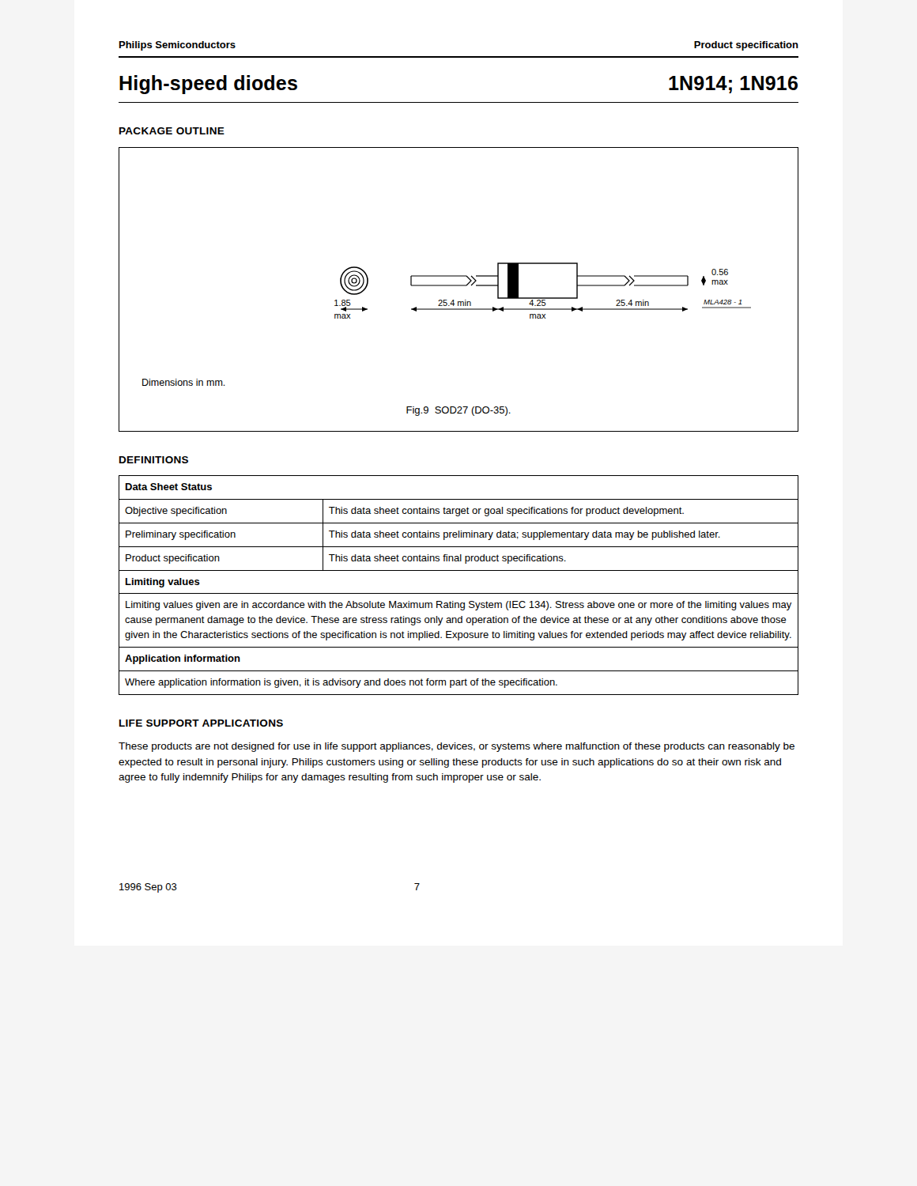Philips Semiconductors Product specification
High-speed diodes 1N914; 1N916
PACKAGE OUTLINE
1.85 max 0.56 max 25.4 min 4.25 max 25.4 min MLA428 - 1
Dimensions in mm.
Fig.9 SOD27 (DO-35).
DEFINITIONS
| Data Sheet Status |
| --- |
| Objective specification | This data sheet contains target or goal specifications for product development. |
| Preliminary specification | This data sheet contains preliminary data; supplementary data may be published later. |
| Product specification | This data sheet contains final product specifications. |
| Limiting values |
| Limiting values given are in accordance with the Absolute Maximum Rating System (IEC 134). Stress above one or more of the limiting values may cause permanent damage to the device. These are stress ratings only and operation of the device at these or at any other conditions above those given in the Characteristics sections of the specification is not implied. Exposure to limiting values for extended periods may affect device reliability. |
| Application information |
| Where application information is given, it is advisory and does not form part of the specification. |
LIFE SUPPORT APPLICATIONS
These products are not designed for use in life support appliances, devices, or systems where malfunction of these products can reasonably be expected to result in personal injury. Philips customers using or selling these products for use in such applications do so at their own risk and agree to fully indemnify Philips for any damages resulting from such improper use or sale.
1996 Sep 03 7